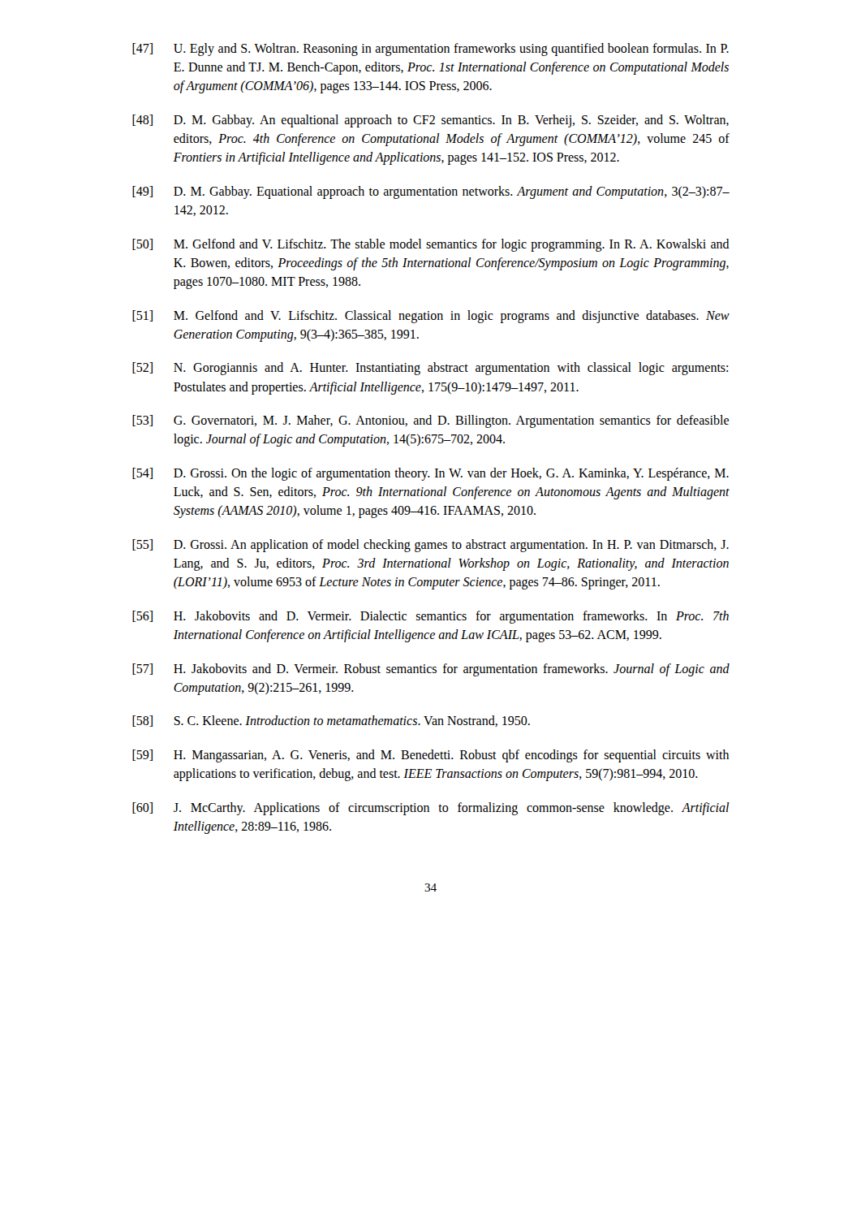[47] U. Egly and S. Woltran. Reasoning in argumentation frameworks using quantified boolean formulas. In P. E. Dunne and TJ. M. Bench-Capon, editors, Proc. 1st International Conference on Computational Models of Argument (COMMA’06), pages 133–144. IOS Press, 2006.
[48] D. M. Gabbay. An equaltional approach to CF2 semantics. In B. Verheij, S. Szeider, and S. Woltran, editors, Proc. 4th Conference on Computational Models of Argument (COMMA’12), volume 245 of Frontiers in Artificial Intelligence and Applications, pages 141–152. IOS Press, 2012.
[49] D. M. Gabbay. Equational approach to argumentation networks. Argument and Computation, 3(2–3):87–142, 2012.
[50] M. Gelfond and V. Lifschitz. The stable model semantics for logic programming. In R. A. Kowalski and K. Bowen, editors, Proceedings of the 5th International Conference/Symposium on Logic Programming, pages 1070–1080. MIT Press, 1988.
[51] M. Gelfond and V. Lifschitz. Classical negation in logic programs and disjunctive databases. New Generation Computing, 9(3–4):365–385, 1991.
[52] N. Gorogiannis and A. Hunter. Instantiating abstract argumentation with classical logic arguments: Postulates and properties. Artificial Intelligence, 175(9–10):1479–1497, 2011.
[53] G. Governatori, M. J. Maher, G. Antoniou, and D. Billington. Argumentation semantics for defeasible logic. Journal of Logic and Computation, 14(5):675–702, 2004.
[54] D. Grossi. On the logic of argumentation theory. In W. van der Hoek, G. A. Kaminka, Y. Lespérance, M. Luck, and S. Sen, editors, Proc. 9th International Conference on Autonomous Agents and Multiagent Systems (AAMAS 2010), volume 1, pages 409–416. IFAAMAS, 2010.
[55] D. Grossi. An application of model checking games to abstract argumentation. In H. P. van Ditmarsch, J. Lang, and S. Ju, editors, Proc. 3rd International Workshop on Logic, Rationality, and Interaction (LORI’11), volume 6953 of Lecture Notes in Computer Science, pages 74–86. Springer, 2011.
[56] H. Jakobovits and D. Vermeir. Dialectic semantics for argumentation frameworks. In Proc. 7th International Conference on Artificial Intelligence and Law ICAIL, pages 53–62. ACM, 1999.
[57] H. Jakobovits and D. Vermeir. Robust semantics for argumentation frameworks. Journal of Logic and Computation, 9(2):215–261, 1999.
[58] S. C. Kleene. Introduction to metamathematics. Van Nostrand, 1950.
[59] H. Mangassarian, A. G. Veneris, and M. Benedetti. Robust qbf encodings for sequential circuits with applications to verification, debug, and test. IEEE Transactions on Computers, 59(7):981–994, 2010.
[60] J. McCarthy. Applications of circumscription to formalizing common-sense knowledge. Artificial Intelligence, 28:89–116, 1986.
34